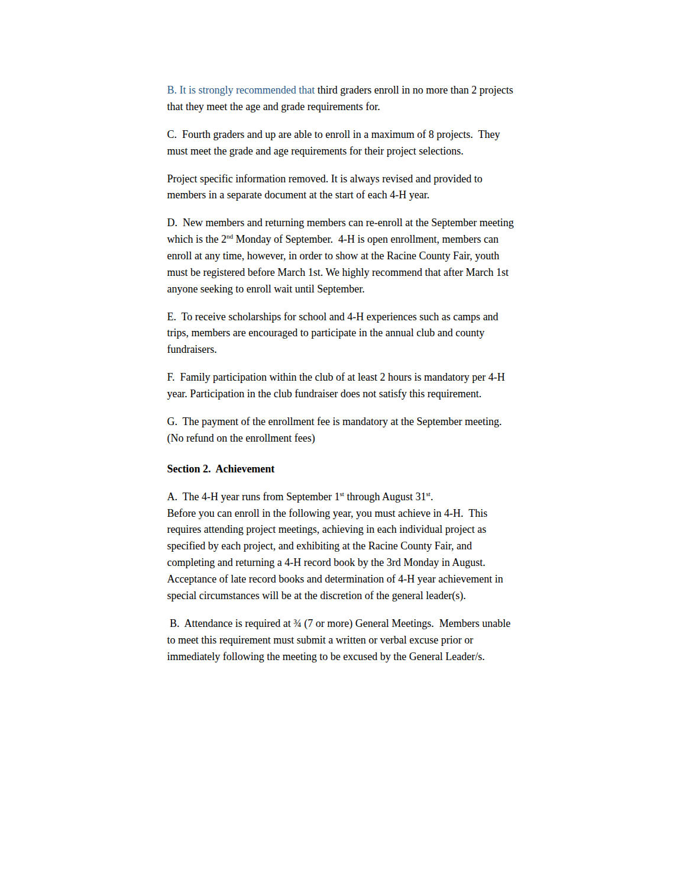B. It is strongly recommended that third graders enroll in no more than 2 projects that they meet the age and grade requirements for.
C. Fourth graders and up are able to enroll in a maximum of 8 projects. They must meet the grade and age requirements for their project selections.
Project specific information removed. It is always revised and provided to members in a separate document at the start of each 4-H year.
D. New members and returning members can re-enroll at the September meeting which is the 2nd Monday of September. 4-H is open enrollment, members can enroll at any time, however, in order to show at the Racine County Fair, youth must be registered before March 1st. We highly recommend that after March 1st anyone seeking to enroll wait until September.
E. To receive scholarships for school and 4-H experiences such as camps and trips, members are encouraged to participate in the annual club and county fundraisers.
F. Family participation within the club of at least 2 hours is mandatory per 4-H year. Participation in the club fundraiser does not satisfy this requirement.
G. The payment of the enrollment fee is mandatory at the September meeting. (No refund on the enrollment fees)
Section 2. Achievement
A. The 4-H year runs from September 1st through August 31st.
Before you can enroll in the following year, you must achieve in 4-H. This requires attending project meetings, achieving in each individual project as specified by each project, and exhibiting at the Racine County Fair, and completing and returning a 4-H record book by the 3rd Monday in August. Acceptance of late record books and determination of 4-H year achievement in special circumstances will be at the discretion of the general leader(s).
B. Attendance is required at ¾ (7 or more) General Meetings. Members unable to meet this requirement must submit a written or verbal excuse prior or immediately following the meeting to be excused by the General Leader/s.